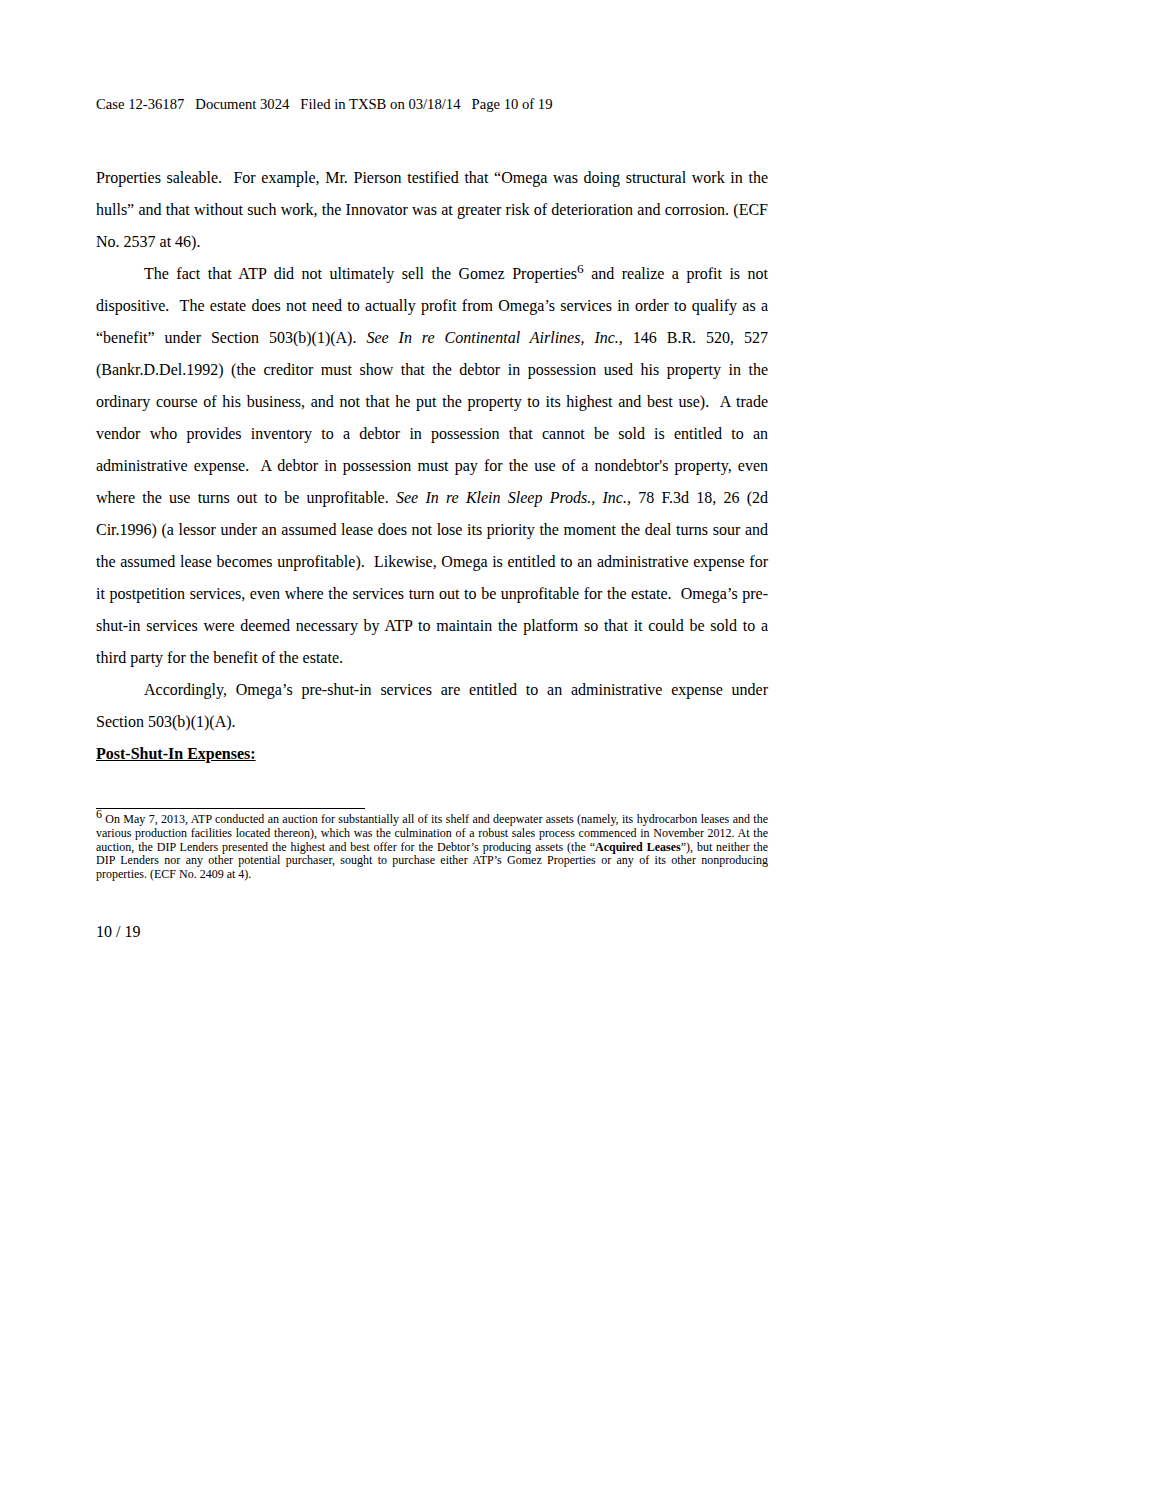Case 12-36187 Document 3024 Filed in TXSB on 03/18/14 Page 10 of 19
Properties saleable. For example, Mr. Pierson testified that “Omega was doing structural work in the hulls” and that without such work, the Innovator was at greater risk of deterioration and corrosion. (ECF No. 2537 at 46).
The fact that ATP did not ultimately sell the Gomez Properties6 and realize a profit is not dispositive. The estate does not need to actually profit from Omega’s services in order to qualify as a “benefit” under Section 503(b)(1)(A). See In re Continental Airlines, Inc., 146 B.R. 520, 527 (Bankr.D.Del.1992) (the creditor must show that the debtor in possession used his property in the ordinary course of his business, and not that he put the property to its highest and best use). A trade vendor who provides inventory to a debtor in possession that cannot be sold is entitled to an administrative expense. A debtor in possession must pay for the use of a nondebtor's property, even where the use turns out to be unprofitable. See In re Klein Sleep Prods., Inc., 78 F.3d 18, 26 (2d Cir.1996) (a lessor under an assumed lease does not lose its priority the moment the deal turns sour and the assumed lease becomes unprofitable). Likewise, Omega is entitled to an administrative expense for it postpetition services, even where the services turn out to be unprofitable for the estate. Omega’s pre-shut-in services were deemed necessary by ATP to maintain the platform so that it could be sold to a third party for the benefit of the estate.
Accordingly, Omega’s pre-shut-in services are entitled to an administrative expense under Section 503(b)(1)(A).
Post-Shut-In Expenses:
6 On May 7, 2013, ATP conducted an auction for substantially all of its shelf and deepwater assets (namely, its hydrocarbon leases and the various production facilities located thereon), which was the culmination of a robust sales process commenced in November 2012. At the auction, the DIP Lenders presented the highest and best offer for the Debtor’s producing assets (the “Acquired Leases”), but neither the DIP Lenders nor any other potential purchaser, sought to purchase either ATP’s Gomez Properties or any of its other nonproducing properties. (ECF No. 2409 at 4).
10 / 19